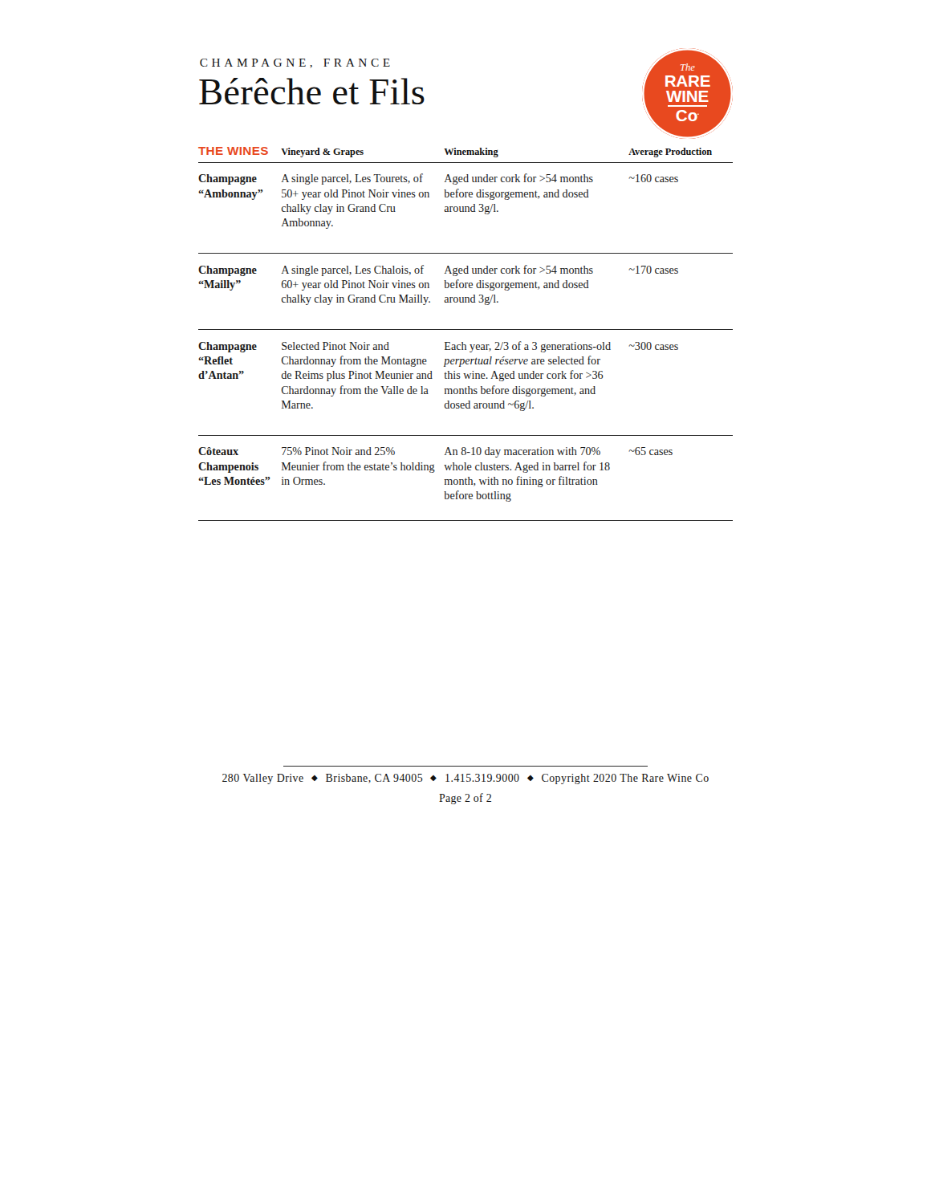The RARE WINE Co.
Champagne, France
Bérêche et Fils
| The Wines | Vineyard & Grapes | Winemaking | Average Production |
| --- | --- | --- | --- |
| Champagne “Ambonnay” | A single parcel, Les Tourets, of 50+ year old Pinot Noir vines on chalky clay in Grand Cru Ambonnay. | Aged under cork for >54 months before disgorgement, and dosed around 3g/l. | ~160 cases |
| Champagne “Mailly” | A single parcel, Les Chalois, of 60+ year old Pinot Noir vines on chalky clay in Grand Cru Mailly. | Aged under cork for >54 months before disgorgement, and dosed around 3g/l. | ~170 cases |
| Champagne “Reflet d’Antan” | Selected Pinot Noir and Chardonnay from the Montagne de Reims plus Pinot Meunier and Chardonnay from the Valle de la Marne. | Each year, 2/3 of a 3 generations-old perpertual réserve are selected for this wine. Aged under cork for >36 months before disgorgement, and dosed around ~6g/l. | ~300 cases |
| Côteaux Champenois “Les Montées” | 75% Pinot Noir and 25% Meunier from the estate’s holding in Ormes. | An 8-10 day maceration with 70% whole clusters. Aged in barrel for 18 month, with no fining or filtration before bottling | ~65 cases |
280 Valley Drive ◆ Brisbane, CA 94005 ◆ 1.415.319.9000 ◆ Copyright 2020 The Rare Wine Co
Page 2 of 2